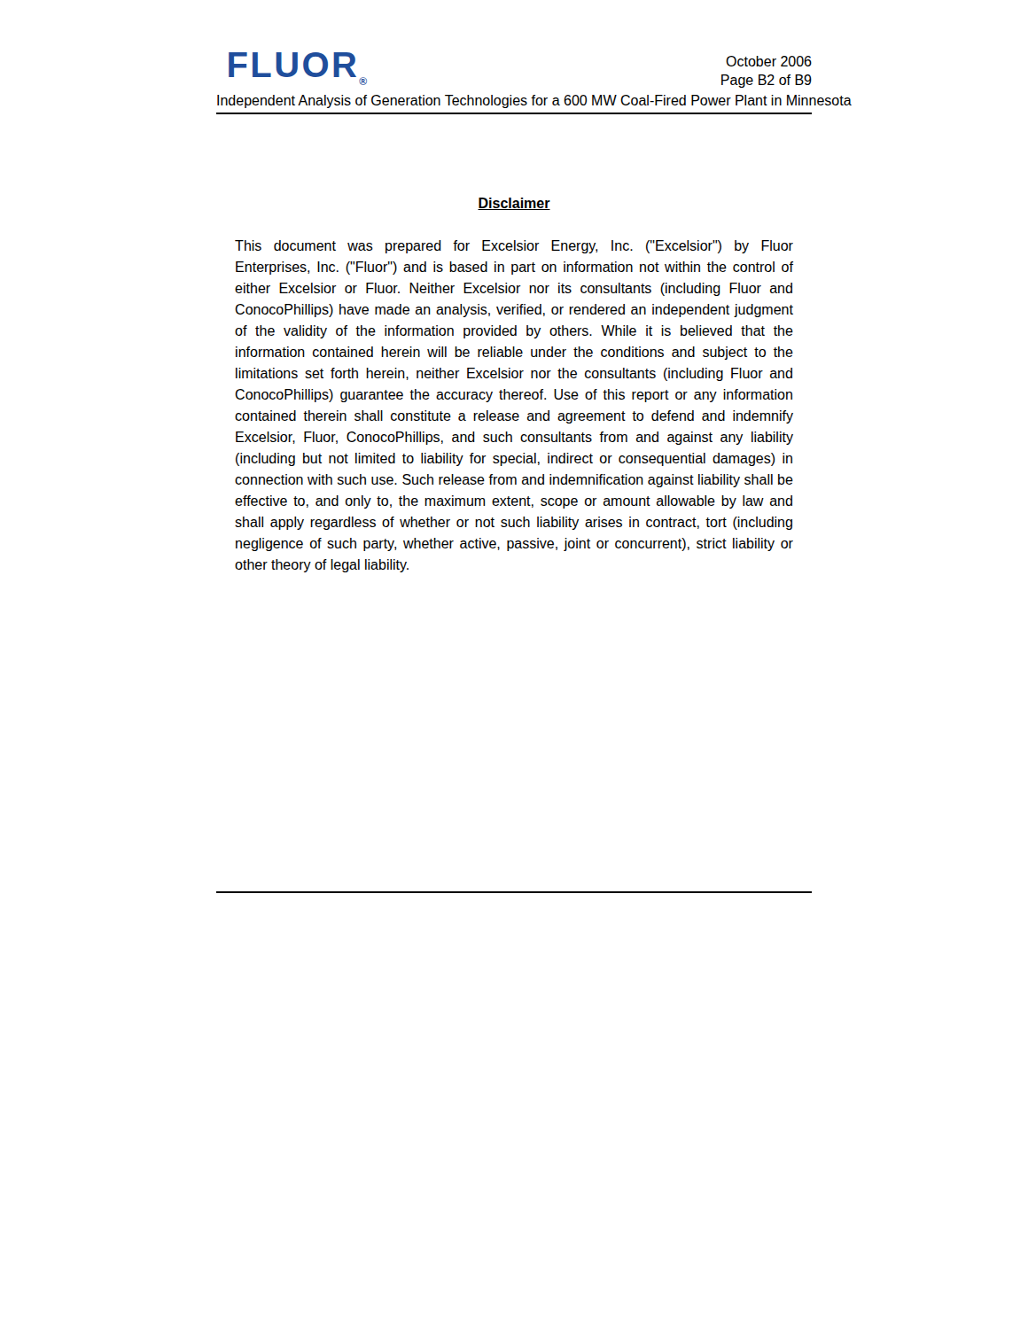FLUOR®
October 2006
Page B2 of B9
Independent Analysis of Generation Technologies for a 600 MW Coal-Fired Power Plant in Minnesota
Disclaimer
This document was prepared for Excelsior Energy, Inc. ("Excelsior") by Fluor Enterprises, Inc. ("Fluor") and is based in part on information not within the control of either Excelsior or Fluor. Neither Excelsior nor its consultants (including Fluor and ConocoPhillips) have made an analysis, verified, or rendered an independent judgment of the validity of the information provided by others. While it is believed that the information contained herein will be reliable under the conditions and subject to the limitations set forth herein, neither Excelsior nor the consultants (including Fluor and ConocoPhillips) guarantee the accuracy thereof. Use of this report or any information contained therein shall constitute a release and agreement to defend and indemnify Excelsior, Fluor, ConocoPhillips, and such consultants from and against any liability (including but not limited to liability for special, indirect or consequential damages) in connection with such use. Such release from and indemnification against liability shall be effective to, and only to, the maximum extent, scope or amount allowable by law and shall apply regardless of whether or not such liability arises in contract, tort (including negligence of such party, whether active, passive, joint or concurrent), strict liability or other theory of legal liability.